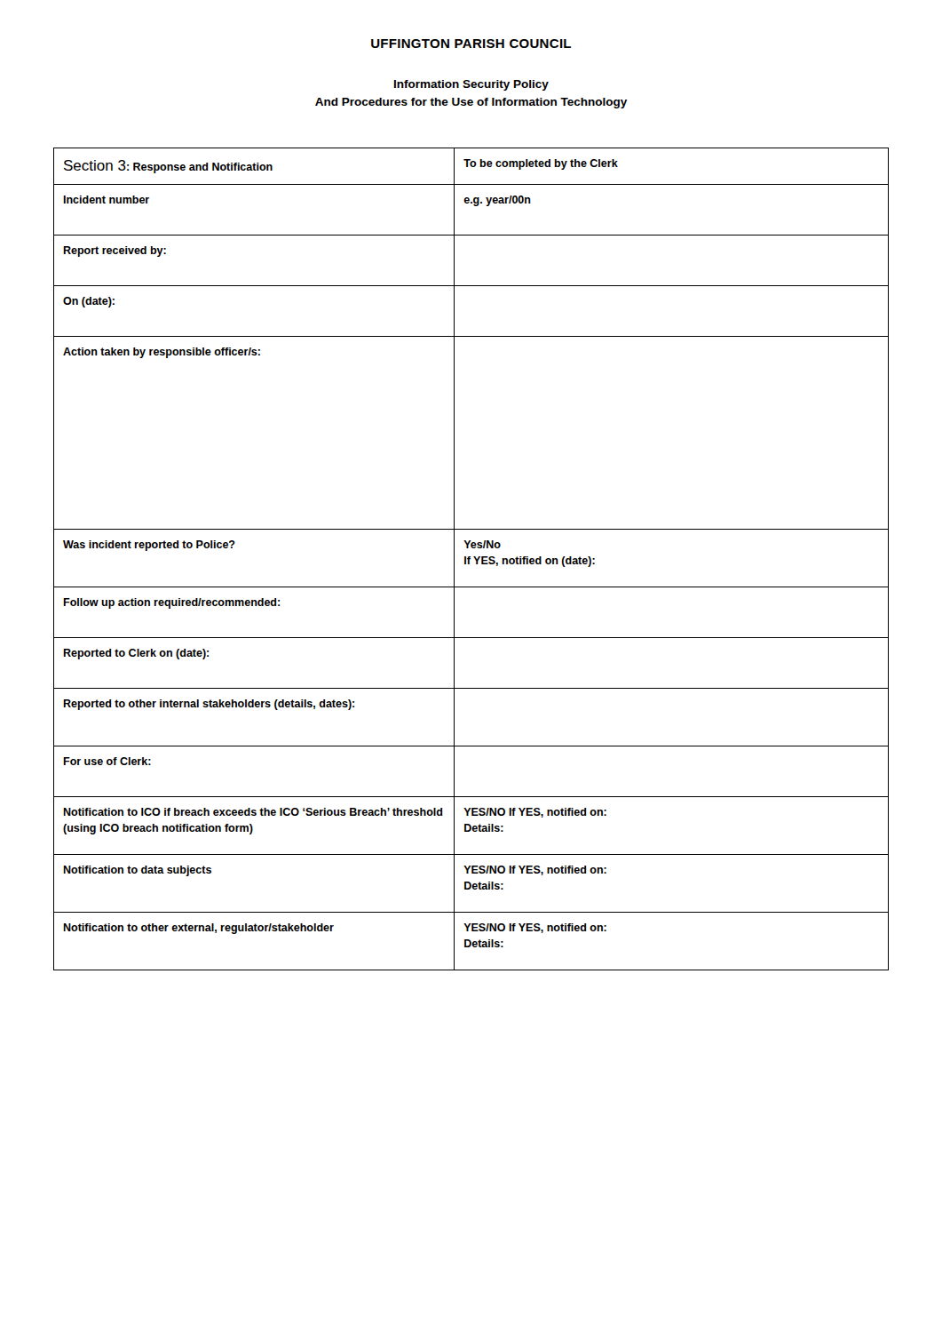UFFINGTON PARISH COUNCIL
Information Security Policy
And Procedures for the Use of Information Technology
| Section 3 : Response and Notification | To be completed by the Clerk |
| Incident number | e.g. year/00n |
| Report received by: | |
| On (date): | |
| Action taken by responsible officer/s: | |
| Was incident reported to Police? | Yes/No If YES, notified on (date): |
| Follow up action required/recommended: | |
| Reported to Clerk on (date): | |
| Reported to other internal stakeholders (details, dates): | |
| For use of Clerk: | |
| Notification to ICO if breach exceeds the ICO ‘Serious Breach’ threshold (using ICO breach notification form) | YES/NO If YES, notified on: Details: |
| Notification to data subjects | YES/NO If YES, notified on: Details: |
| Notification to other external, regulator/stakeholder | YES/NO If YES, notified on: Details: |